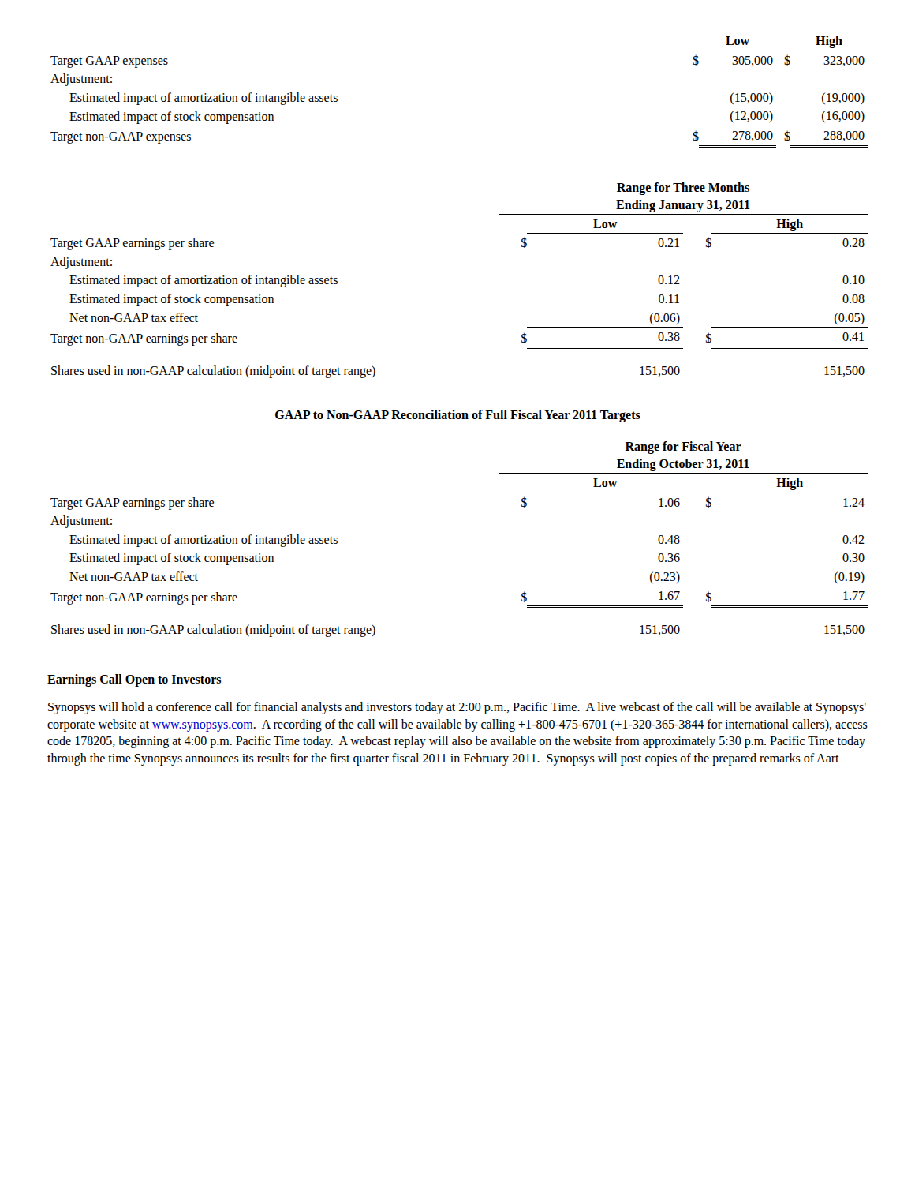| | | Low | | High |
| Target GAAP expenses | $ | 305,000 | $ | 323,000 |
| Adjustment: | | | | |
| Estimated impact of amortization of intangible assets | | (15,000) | | (19,000) |
| Estimated impact of stock compensation | | (12,000) | | (16,000) |
| Target non-GAAP expenses | $ | 278,000 | $ | 288,000 |
| | Range for Three Months |
| | Ending January 31, 2011 |
| | | Low | | High |
| Target GAAP earnings per share | $ | 0.21 | $ | 0.28 |
| Adjustment: | | | | |
| Estimated impact of amortization of intangible assets | | 0.12 | | 0.10 |
| Estimated impact of stock compensation | | 0.11 | | 0.08 |
| Net non-GAAP tax effect | | (0.06) | | (0.05) |
| Target non-GAAP earnings per share | $ | 0.38 | $ | 0.41 |
| Shares used in non-GAAP calculation (midpoint of target range) | | 151,500 | | 151,500 |
GAAP to Non-GAAP Reconciliation of Full Fiscal Year 2011 Targets
| | Range for Fiscal Year |
| | Ending October 31, 2011 |
| | | Low | | High |
| Target GAAP earnings per share | $ | 1.06 | $ | 1.24 |
| Adjustment: | | | | |
| Estimated impact of amortization of intangible assets | | 0.48 | | 0.42 |
| Estimated impact of stock compensation | | 0.36 | | 0.30 |
| Net non-GAAP tax effect | | (0.23) | | (0.19) |
| Target non-GAAP earnings per share | $ | 1.67 | $ | 1.77 |
| Shares used in non-GAAP calculation (midpoint of target range) | | 151,500 | | 151,500 |
Earnings Call Open to Investors
Synopsys will hold a conference call for financial analysts and investors today at 2:00 p.m., Pacific Time. A live webcast of the call will be available at Synopsys' corporate website at www.synopsys.com. A recording of the call will be available by calling +1-800-475-6701 (+1-320-365-3844 for international callers), access code 178205, beginning at 4:00 p.m. Pacific Time today. A webcast replay will also be available on the website from approximately 5:30 p.m. Pacific Time today through the time Synopsys announces its results for the first quarter fiscal 2011 in February 2011. Synopsys will post copies of the prepared remarks of Aart